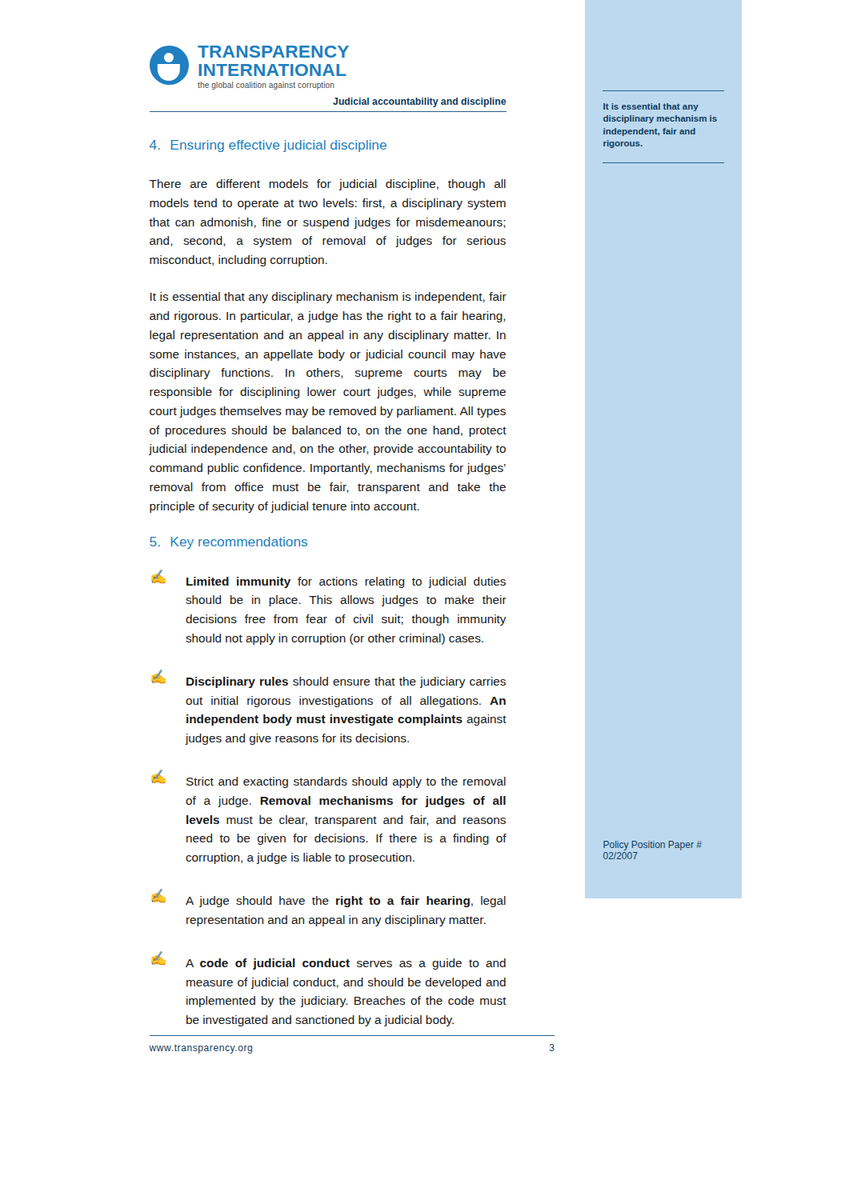It is essential that any disciplinary mechanism is independent, fair and rigorous.
Policy Position Paper # 02/2007
TRANSPARENCY INTERNATIONAL the global coalition against corruption
Judicial accountability and discipline
4. Ensuring effective judicial discipline
There are different models for judicial discipline, though all models tend to operate at two levels: first, a disciplinary system that can admonish, fine or suspend judges for misdemeanours; and, second, a system of removal of judges for serious misconduct, including corruption.
It is essential that any disciplinary mechanism is independent, fair and rigorous. In particular, a judge has the right to a fair hearing, legal representation and an appeal in any disciplinary matter. In some instances, an appellate body or judicial council may have disciplinary functions. In others, supreme courts may be responsible for disciplining lower court judges, while supreme court judges themselves may be removed by parliament. All types of procedures should be balanced to, on the one hand, protect judicial independence and, on the other, provide accountability to command public confidence. Importantly, mechanisms for judges’ removal from office must be fair, transparent and take the principle of security of judicial tenure into account.
5. Key recommendations
Limited immunity for actions relating to judicial duties should be in place. This allows judges to make their decisions free from fear of civil suit; though immunity should not apply in corruption (or other criminal) cases.
Disciplinary rules should ensure that the judiciary carries out initial rigorous investigations of all allegations. An independent body must investigate complaints against judges and give reasons for its decisions.
Strict and exacting standards should apply to the removal of a judge. Removal mechanisms for judges of all levels must be clear, transparent and fair, and reasons need to be given for decisions. If there is a finding of corruption, a judge is liable to prosecution.
A judge should have the right to a fair hearing, legal representation and an appeal in any disciplinary matter.
A code of judicial conduct serves as a guide to and measure of judicial conduct, and should be developed and implemented by the judiciary. Breaches of the code must be investigated and sanctioned by a judicial body.
www.transparency.org 3